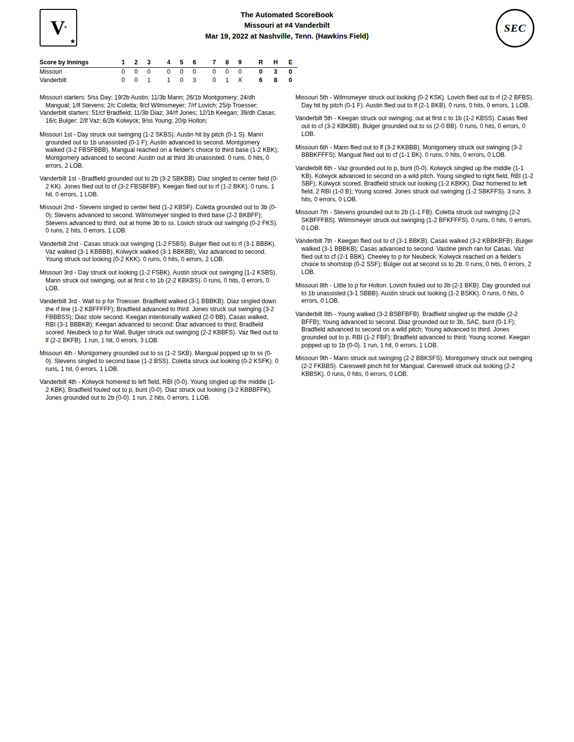V®
SEC
The Automated ScoreBook
Missouri at #4 Vanderbilt
Mar 19, 2022 at Nashville, Tenn. (Hawkins Field)
| Score by Innings | 1 | 2 | 3 | | 4 | 5 | 6 | | 7 | 8 | 9 | | R | H | E |
| --- | --- | --- | --- | --- | --- | --- | --- | --- | --- | --- | --- | --- | --- | --- | --- |
| Missouri | 0 | 0 | 0 | | 0 | 0 | 0 | | 0 | 0 | 0 | | 0 | 3 | 0 |
| Vanderbilt | 0 | 0 | 1 | | 1 | 0 | 3 | | 0 | 1 | X | | 6 | 8 | 0 |
Missouri starters: 5/ss Day; 19/2b Austin; 11/3b Mann; 26/1b Montgomery; 24/dh Mangual; 1/lf Stevens; 2/c Coletta; 9/cf Wilmsmeyer; 7/rf Lovich; 25/p Troesser;
Vanderbilt starters: 51/cf Bradfield; 11/3b Diaz; 34/rf Jones; 12/1b Keegan; 39/dh Casas; 16/c Bulger; 2/lf Vaz; 6/2b Kolwyck; 9/ss Young; 20/p Holton;
Missouri 1st - Day struck out swinging (1-2 SKBS). Austin hit by pitch (0-1 S). Mann grounded out to 1b unassisted (0-1 F); Austin advanced to second. Montgomery walked (3-2 FBSFBBB). Mangual reached on a fielder's choice to third base (1-2 KBK); Montgomery advanced to second; Austin out at third 3b unassisted. 0 runs, 0 hits, 0 errors, 2 LOB.
Vanderbilt 1st - Bradfield grounded out to 2b (3-2 SBKBB). Diaz singled to center field (0-2 KK). Jones flied out to cf (3-2 FBSBFBF). Keegan flied out to rf (1-2 BKK). 0 runs, 1 hit, 0 errors, 1 LOB.
Missouri 2nd - Stevens singled to center field (1-2 KBSF). Coletta grounded out to 3b (0-0); Stevens advanced to second. Wilmsmeyer singled to third base (2-2 BKBFF); Stevens advanced to third, out at home 3b to ss. Lovich struck out swinging (0-2 FKS). 0 runs, 2 hits, 0 errors, 1 LOB.
Vanderbilt 2nd - Casas struck out swinging (1-2 FSBS). Bulger flied out to rf (3-1 BBBK). Vaz walked (3-1 KBBBB). Kolwyck walked (3-1 BBKBB); Vaz advanced to second. Young struck out looking (0-2 KKK). 0 runs, 0 hits, 0 errors, 2 LOB.
Missouri 3rd - Day struck out looking (1-2 FSBK). Austin struck out swinging (1-2 KSBS). Mann struck out swinging, out at first c to 1b (2-2 KBKBS). 0 runs, 0 hits, 0 errors, 0 LOB.
Vanderbilt 3rd - Wall to p for Troesser. Bradfield walked (3-1 BBBKB). Diaz singled down the rf line (1-2 KBFFFFF); Bradfield advanced to third. Jones struck out swinging (3-2 FBBBSS); Diaz stole second. Keegan intentionally walked (2-0 BB). Casas walked, RBI (3-1 BBBKB); Keegan advanced to second; Diaz advanced to third; Bradfield scored. Neubeck to p for Wall. Bulger struck out swinging (2-2 KBBFS). Vaz flied out to lf (2-2 BKFB). 1 run, 1 hit, 0 errors, 3 LOB.
Missouri 4th - Montgomery grounded out to ss (1-2 SKB). Mangual popped up to ss (0-0). Stevens singled to second base (1-2 BSS). Coletta struck out looking (0-2 KSFK). 0 runs, 1 hit, 0 errors, 1 LOB.
Vanderbilt 4th - Kolwyck homered to left field, RBI (0-0). Young singled up the middle (1-2 KBK). Bradfield fouled out to p, bunt (0-0). Diaz struck out looking (3-2 KBBBFFK). Jones grounded out to 2b (0-0). 1 run, 2 hits, 0 errors, 1 LOB.
Missouri 5th - Wilmsmeyer struck out looking (0-2 KSK). Lovich flied out to rf (2-2 BFBS). Day hit by pitch (0-1 F). Austin flied out to lf (2-1 BKB). 0 runs, 0 hits, 0 errors, 1 LOB.
Vanderbilt 5th - Keegan struck out swinging, out at first c to 1b (1-2 KBSS). Casas flied out to cf (3-2 KBKBB). Bulger grounded out to ss (2-0 BB). 0 runs, 0 hits, 0 errors, 0 LOB.
Missouri 6th - Mann flied out to lf (3-2 KKBBB). Montgomery struck out swinging (3-2 BBBKFFFS). Mangual flied out to cf (1-1 BK). 0 runs, 0 hits, 0 errors, 0 LOB.
Vanderbilt 6th - Vaz grounded out to p, bunt (0-0). Kolwyck singled up the middle (1-1 KB). Kolwyck advanced to second on a wild pitch. Young singled to right field, RBI (1-2 SBF); Kolwyck scored. Bradfield struck out looking (1-2 KBKK). Diaz homered to left field, 2 RBI (1-0 B); Young scored. Jones struck out swinging (1-2 SBKFFS). 3 runs, 3 hits, 0 errors, 0 LOB.
Missouri 7th - Stevens grounded out to 2b (1-1 FB). Coletta struck out swinging (2-2 SKBFFFBS). Wilmsmeyer struck out swinging (1-2 BFKFFFS). 0 runs, 0 hits, 0 errors, 0 LOB.
Vanderbilt 7th - Keegan flied out to cf (3-1 BBKB). Casas walked (3-2 KBBKBFB). Bulger walked (3-1 BBBKB); Casas advanced to second. Vastine pinch ran for Casas. Vaz flied out to cf (2-1 BBK). Cheeley to p for Neubeck. Kolwyck reached on a fielder's choice to shortstop (0-2 SSF); Bulger out at second ss to 2b. 0 runs, 0 hits, 0 errors, 2 LOB.
Missouri 8th - Little to p for Holton. Lovich fouled out to 3b (2-1 BKB). Day grounded out to 1b unassisted (3-1 SBBB). Austin struck out looking (1-2 BSKK). 0 runs, 0 hits, 0 errors, 0 LOB.
Vanderbilt 8th - Young walked (3-2 BSBFBFB). Bradfield singled up the middle (2-2 BFFB); Young advanced to second. Diaz grounded out to 3b, SAC, bunt (0-1 F); Bradfield advanced to second on a wild pitch; Young advanced to third. Jones grounded out to p, RBI (1-2 FBF); Bradfield advanced to third; Young scored. Keegan popped up to 1b (0-0). 1 run, 1 hit, 0 errors, 1 LOB.
Missouri 9th - Mann struck out swinging (2-2 BBKSFS). Montgomery struck out swinging (2-2 FKBBS). Careswell pinch hit for Mangual. Careswell struck out looking (2-2 KBBSK). 0 runs, 0 hits, 0 errors, 0 LOB.